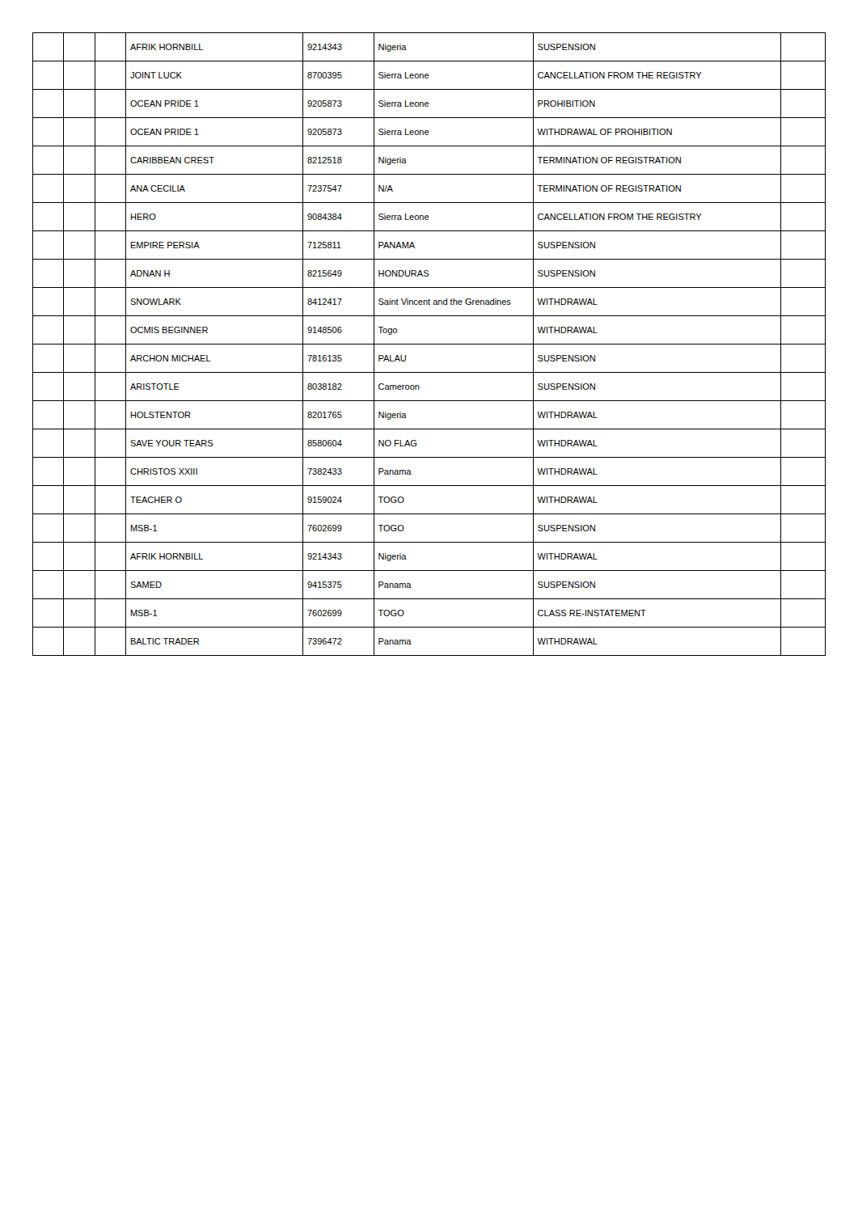| | | | AFRIK HORNBILL | 9214343 | Nigeria | SUSPENSION | |
| | | | JOINT LUCK | 8700395 | Sierra Leone | CANCELLATION FROM THE REGISTRY | |
| | | | OCEAN PRIDE 1 | 9205873 | Sierra Leone | PROHIBITION | |
| | | | OCEAN PRIDE 1 | 9205873 | Sierra Leone | WITHDRAWAL OF PROHIBITION | |
| | | | CARIBBEAN CREST | 8212518 | Nigeria | TERMINATION OF REGISTRATION | |
| | | | ANA CECILIA | 7237547 | N/A | TERMINATION OF REGISTRATION | |
| | | | HERO | 9084384 | Sierra Leone | CANCELLATION FROM THE REGISTRY | |
| | | | EMPIRE PERSIA | 7125811 | PANAMA | SUSPENSION | |
| | | | ADNAN H | 8215649 | HONDURAS | SUSPENSION | |
| | | | SNOWLARK | 8412417 | Saint Vincent and the Grenadines | WITHDRAWAL | |
| | | | OCMIS BEGINNER | 9148506 | Togo | WITHDRAWAL | |
| | | | ARCHON MICHAEL | 7816135 | PALAU | SUSPENSION | |
| | | | ARISTOTLE | 8038182 | Cameroon | SUSPENSION | |
| | | | HOLSTENTOR | 8201765 | Nigeria | WITHDRAWAL | |
| | | | SAVE YOUR TEARS | 8580604 | NO FLAG | WITHDRAWAL | |
| | | | CHRISTOS XXIII | 7382433 | Panama | WITHDRAWAL | |
| | | | TEACHER O | 9159024 | TOGO | WITHDRAWAL | |
| | | | MSB-1 | 7602699 | TOGO | SUSPENSION | |
| | | | AFRIK HORNBILL | 9214343 | Nigeria | WITHDRAWAL | |
| | | | SAMED | 9415375 | Panama | SUSPENSION | |
| | | | MSB-1 | 7602699 | TOGO | CLASS RE-INSTATEMENT | |
| | | | BALTIC TRADER | 7396472 | Panama | WITHDRAWAL | |